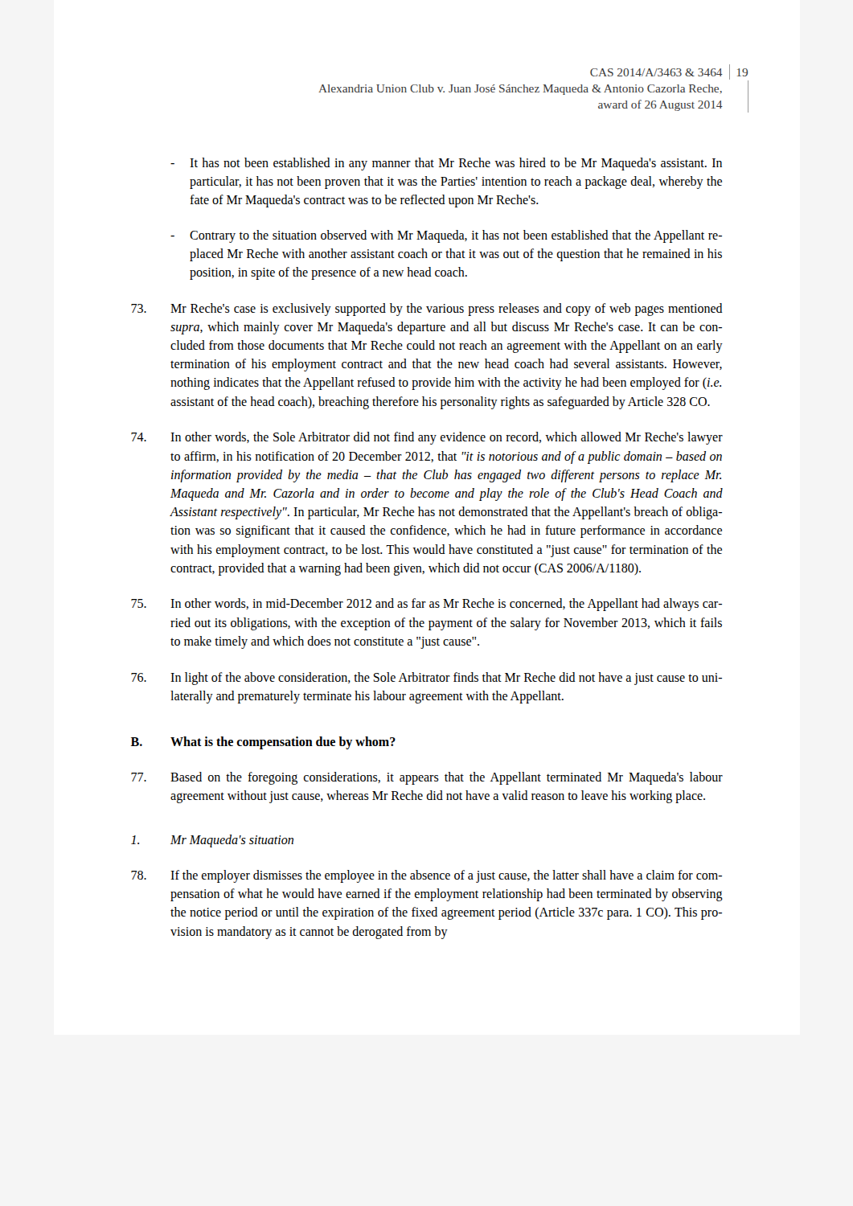CAS 2014/A/3463 & 346419 Alexandria Union Club v. Juan José Sánchez Maqueda & Antonio Cazorla Reche, award of 26 August 2014
It has not been established in any manner that Mr Reche was hired to be Mr Maqueda's assistant. In particular, it has not been proven that it was the Parties' intention to reach a package deal, whereby the fate of Mr Maqueda's contract was to be reflected upon Mr Reche's.
Contrary to the situation observed with Mr Maqueda, it has not been established that the Appellant replaced Mr Reche with another assistant coach or that it was out of the question that he remained in his position, in spite of the presence of a new head coach.
73. Mr Reche's case is exclusively supported by the various press releases and copy of web pages mentioned supra, which mainly cover Mr Maqueda's departure and all but discuss Mr Reche's case. It can be concluded from those documents that Mr Reche could not reach an agreement with the Appellant on an early termination of his employment contract and that the new head coach had several assistants. However, nothing indicates that the Appellant refused to provide him with the activity he had been employed for (i.e. assistant of the head coach), breaching therefore his personality rights as safeguarded by Article 328 CO.
74. In other words, the Sole Arbitrator did not find any evidence on record, which allowed Mr Reche's lawyer to affirm, in his notification of 20 December 2012, that "it is notorious and of a public domain – based on information provided by the media – that the Club has engaged two different persons to replace Mr. Maqueda and Mr. Cazorla and in order to become and play the role of the Club's Head Coach and Assistant respectively". In particular, Mr Reche has not demonstrated that the Appellant's breach of obligation was so significant that it caused the confidence, which he had in future performance in accordance with his employment contract, to be lost. This would have constituted a "just cause" for termination of the contract, provided that a warning had been given, which did not occur (CAS 2006/A/1180).
75. In other words, in mid-December 2012 and as far as Mr Reche is concerned, the Appellant had always carried out its obligations, with the exception of the payment of the salary for November 2013, which it fails to make timely and which does not constitute a "just cause".
76. In light of the above consideration, the Sole Arbitrator finds that Mr Reche did not have a just cause to unilaterally and prematurely terminate his labour agreement with the Appellant.
B. What is the compensation due by whom?
77. Based on the foregoing considerations, it appears that the Appellant terminated Mr Maqueda's labour agreement without just cause, whereas Mr Reche did not have a valid reason to leave his working place.
1. Mr Maqueda's situation
78. If the employer dismisses the employee in the absence of a just cause, the latter shall have a claim for compensation of what he would have earned if the employment relationship had been terminated by observing the notice period or until the expiration of the fixed agreement period (Article 337c para. 1 CO). This provision is mandatory as it cannot be derogated from by